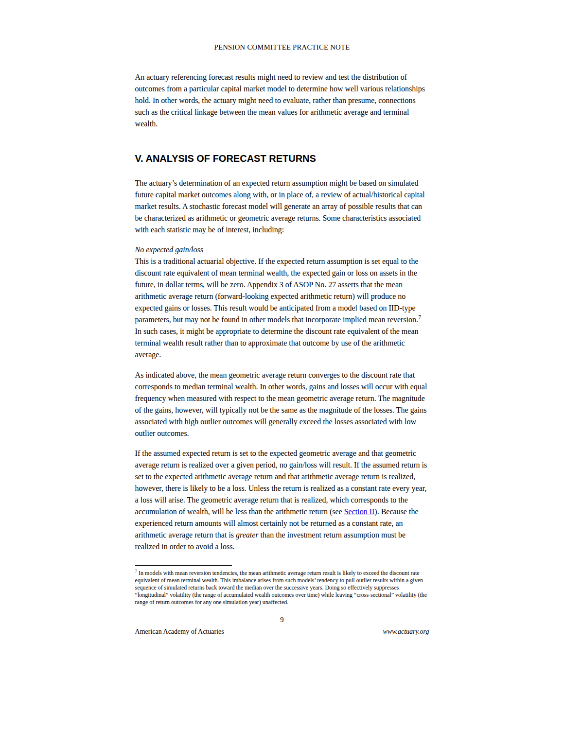PENSION COMMITTEE PRACTICE NOTE
An actuary referencing forecast results might need to review and test the distribution of outcomes from a particular capital market model to determine how well various relationships hold. In other words, the actuary might need to evaluate, rather than presume, connections such as the critical linkage between the mean values for arithmetic average and terminal wealth.
V. ANALYSIS OF FORECAST RETURNS
The actuary’s determination of an expected return assumption might be based on simulated future capital market outcomes along with, or in place of, a review of actual/historical capital market results. A stochastic forecast model will generate an array of possible results that can be characterized as arithmetic or geometric average returns. Some characteristics associated with each statistic may be of interest, including:
No expected gain/loss
This is a traditional actuarial objective. If the expected return assumption is set equal to the discount rate equivalent of mean terminal wealth, the expected gain or loss on assets in the future, in dollar terms, will be zero. Appendix 3 of ASOP No. 27 asserts that the mean arithmetic average return (forward-looking expected arithmetic return) will produce no expected gains or losses. This result would be anticipated from a model based on IID-type parameters, but may not be found in other models that incorporate implied mean reversion.7 In such cases, it might be appropriate to determine the discount rate equivalent of the mean terminal wealth result rather than to approximate that outcome by use of the arithmetic average.
As indicated above, the mean geometric average return converges to the discount rate that corresponds to median terminal wealth. In other words, gains and losses will occur with equal frequency when measured with respect to the mean geometric average return. The magnitude of the gains, however, will typically not be the same as the magnitude of the losses. The gains associated with high outlier outcomes will generally exceed the losses associated with low outlier outcomes.
If the assumed expected return is set to the expected geometric average and that geometric average return is realized over a given period, no gain/loss will result. If the assumed return is set to the expected arithmetic average return and that arithmetic average return is realized, however, there is likely to be a loss. Unless the return is realized as a constant rate every year, a loss will arise. The geometric average return that is realized, which corresponds to the accumulation of wealth, will be less than the arithmetic return (see Section II). Because the experienced return amounts will almost certainly not be returned as a constant rate, an arithmetic average return that is greater than the investment return assumption must be realized in order to avoid a loss.
7 In models with mean reversion tendencies, the mean arithmetic average return result is likely to exceed the discount rate equivalent of mean terminal wealth. This imbalance arises from such models’ tendency to pull outlier results within a given sequence of simulated returns back toward the median over the successive years. Doing so effectively suppresses “longitudinal” volatility (the range of accumulated wealth outcomes over time) while leaving “cross-sectional” volatility (the range of return outcomes for any one simulation year) unaffected.
9
American Academy of Actuaries www.actuary.org